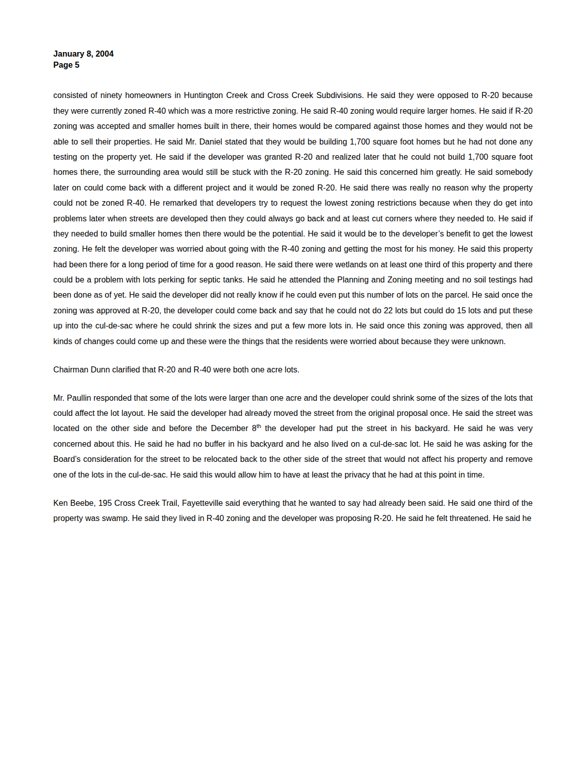January 8, 2004
Page 5
consisted of ninety homeowners in Huntington Creek and Cross Creek Subdivisions. He said they were opposed to R-20 because they were currently zoned R-40 which was a more restrictive zoning. He said R-40 zoning would require larger homes. He said if R-20 zoning was accepted and smaller homes built in there, their homes would be compared against those homes and they would not be able to sell their properties. He said Mr. Daniel stated that they would be building 1,700 square foot homes but he had not done any testing on the property yet. He said if the developer was granted R-20 and realized later that he could not build 1,700 square foot homes there, the surrounding area would still be stuck with the R-20 zoning. He said this concerned him greatly. He said somebody later on could come back with a different project and it would be zoned R-20. He said there was really no reason why the property could not be zoned R-40. He remarked that developers try to request the lowest zoning restrictions because when they do get into problems later when streets are developed then they could always go back and at least cut corners where they needed to. He said if they needed to build smaller homes then there would be the potential. He said it would be to the developer’s benefit to get the lowest zoning. He felt the developer was worried about going with the R-40 zoning and getting the most for his money. He said this property had been there for a long period of time for a good reason. He said there were wetlands on at least one third of this property and there could be a problem with lots perking for septic tanks. He said he attended the Planning and Zoning meeting and no soil testings had been done as of yet. He said the developer did not really know if he could even put this number of lots on the parcel. He said once the zoning was approved at R-20, the developer could come back and say that he could not do 22 lots but could do 15 lots and put these up into the cul-de-sac where he could shrink the sizes and put a few more lots in. He said once this zoning was approved, then all kinds of changes could come up and these were the things that the residents were worried about because they were unknown.
Chairman Dunn clarified that R-20 and R-40 were both one acre lots.
Mr. Paullin responded that some of the lots were larger than one acre and the developer could shrink some of the sizes of the lots that could affect the lot layout. He said the developer had already moved the street from the original proposal once. He said the street was located on the other side and before the December 8th the developer had put the street in his backyard. He said he was very concerned about this. He said he had no buffer in his backyard and he also lived on a cul-de-sac lot. He said he was asking for the Board’s consideration for the street to be relocated back to the other side of the street that would not affect his property and remove one of the lots in the cul-de-sac. He said this would allow him to have at least the privacy that he had at this point in time.
Ken Beebe, 195 Cross Creek Trail, Fayetteville said everything that he wanted to say had already been said. He said one third of the property was swamp. He said they lived in R-40 zoning and the developer was proposing R-20. He said he felt threatened. He said he